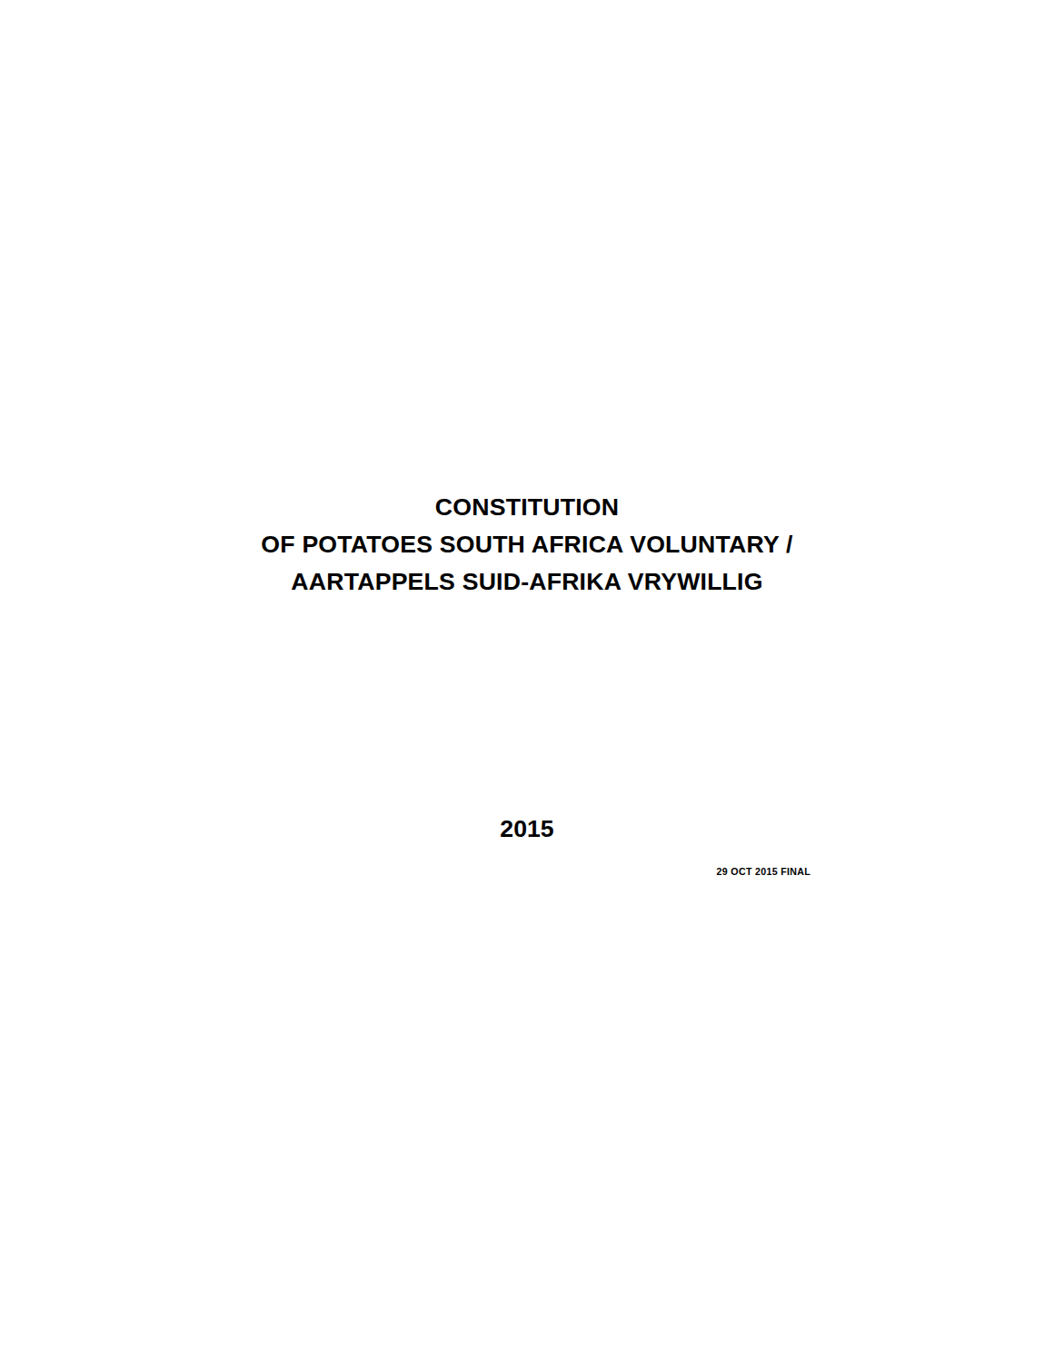CONSTITUTION OF POTATOES SOUTH AFRICA VOLUNTARY / AARTAPPELS SUID-AFRIKA VRYWILLIG
2015
29 OCT 2015 FINAL